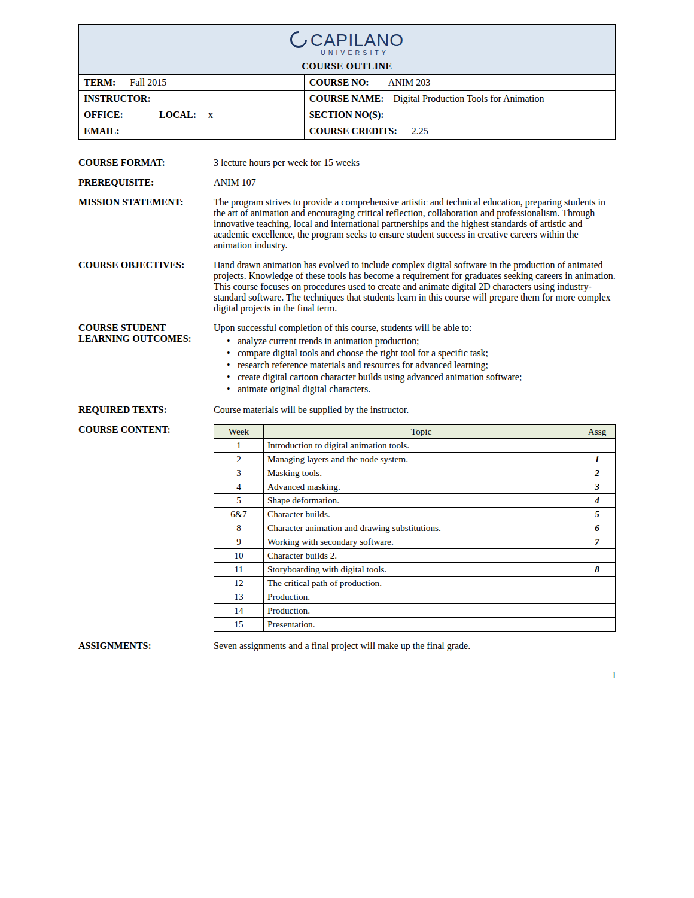| CAPILANO UNIVERSITY COURSE OUTLINE |
| TERM: Fall 2015 | COURSE NO: ANIM 203 |
| INSTRUCTOR: | COURSE NAME: Digital Production Tools for Animation |
| OFFICE: LOCAL: x | SECTION NO(S): |
| EMAIL: | COURSE CREDITS: 2.25 |
| COURSE FORMAT: | 3 lecture hours per week for 15 weeks |
| PREREQUISITE: | ANIM 107 |
| MISSION STATEMENT: | The program strives to provide a comprehensive artistic and technical education, preparing students in the art of animation and encouraging critical reflection, collaboration and professionalism. Through innovative teaching, local and international partnerships and the highest standards of artistic and academic excellence, the program seeks to ensure student success in creative careers within the animation industry. |
| COURSE OBJECTIVES: | Hand drawn animation has evolved to include complex digital software in the production of animated projects. Knowledge of these tools has become a requirement for graduates seeking careers in animation. This course focuses on procedures used to create and animate digital 2D characters using industry-standard software. The techniques that students learn in this course will prepare them for more complex digital projects in the final term. |
| COURSE STUDENT LEARNING OUTCOMES: | Upon successful completion of this course, students will be able to: analyze current trends in animation production; compare digital tools and choose the right tool for a specific task; research reference materials and resources for advanced learning; create digital cartoon character builds using advanced animation software; animate original digital characters. |
| REQUIRED TEXTS: | Course materials will be supplied by the instructor. |
| COURSE CONTENT: | / Week / Topic / Assg / / --- / --- / --- / / 1 / Introduction to digital animation tools. / / / 2 / Managing layers and the node system. / 1 / / 3 / Masking tools. / 2 / / 4 / Advanced masking. / 3 / / 5 / Shape deformation. / 4 / / 6&7 / Character builds. / 5 / / 8 / Character animation and drawing substitutions. / 6 / / 9 / Working with secondary software. / 7 / / 10 / Character builds 2. / / / 11 / Storyboarding with digital tools. / 8 / / 12 / The critical path of production. / / / 13 / Production. / / / 14 / Production. / / / 15 / Presentation. / / |
| ASSIGNMENTS: | Seven assignments and a final project will make up the final grade. |
1